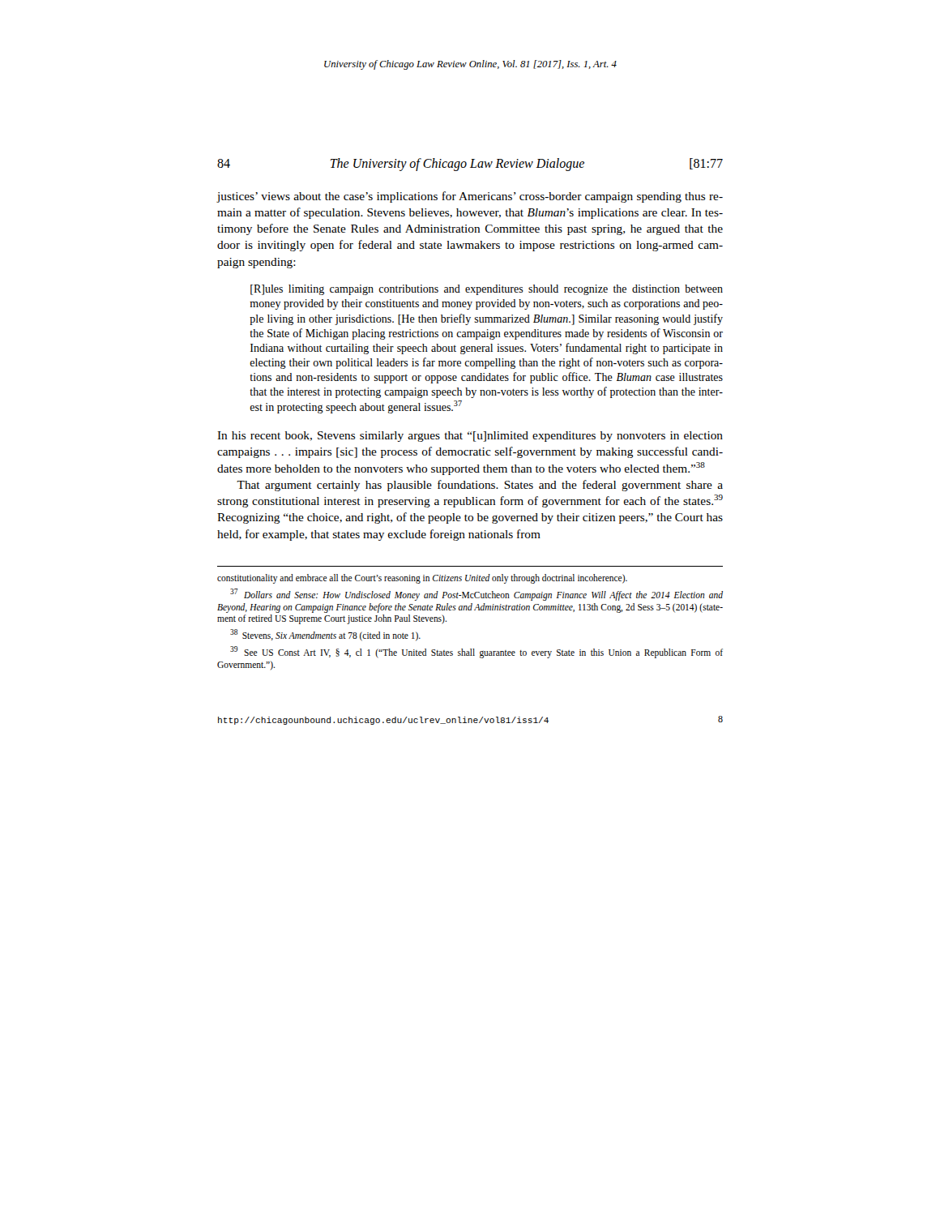University of Chicago Law Review Online, Vol. 81 [2017], Iss. 1, Art. 4
84 The University of Chicago Law Review Dialogue [81:77
justices’ views about the case’s implications for Americans’ cross-border campaign spending thus remain a matter of speculation. Stevens believes, however, that Bluman’s implications are clear. In testimony before the Senate Rules and Administration Committee this past spring, he argued that the door is invitingly open for federal and state lawmakers to impose restrictions on long-armed campaign spending:
[R]ules limiting campaign contributions and expenditures should recognize the distinction between money provided by their constituents and money provided by non-voters, such as corporations and people living in other jurisdictions. [He then briefly summarized Bluman.] Similar reasoning would justify the State of Michigan placing restrictions on campaign expenditures made by residents of Wisconsin or Indiana without curtailing their speech about general issues. Voters’ fundamental right to participate in electing their own political leaders is far more compelling than the right of non-voters such as corporations and non-residents to support or oppose candidates for public office. The Bluman case illustrates that the interest in protecting campaign speech by non-voters is less worthy of protection than the interest in protecting speech about general issues.37
In his recent book, Stevens similarly argues that “[u]nlimited expenditures by nonvoters in election campaigns . . . impairs [sic] the process of democratic self-government by making successful candidates more beholden to the nonvoters who supported them than to the voters who elected them.”38
That argument certainly has plausible foundations. States and the federal government share a strong constitutional interest in preserving a republican form of government for each of the states.39 Recognizing “the choice, and right, of the people to be governed by their citizen peers,” the Court has held, for example, that states may exclude foreign nationals from
constitutionality and embrace all the Court’s reasoning in Citizens United only through doctrinal incoherence).
37 Dollars and Sense: How Undisclosed Money and Post-McCutcheon Campaign Finance Will Affect the 2014 Election and Beyond, Hearing on Campaign Finance before the Senate Rules and Administration Committee, 113th Cong, 2d Sess 3–5 (2014) (statement of retired US Supreme Court justice John Paul Stevens).
38 Stevens, Six Amendments at 78 (cited in note 1).
39 See US Const Art IV, § 4, cl 1 (“The United States shall guarantee to every State in this Union a Republican Form of Government.”).
http://chicagounbound.uchicago.edu/uclrev_online/vol81/iss1/4 8